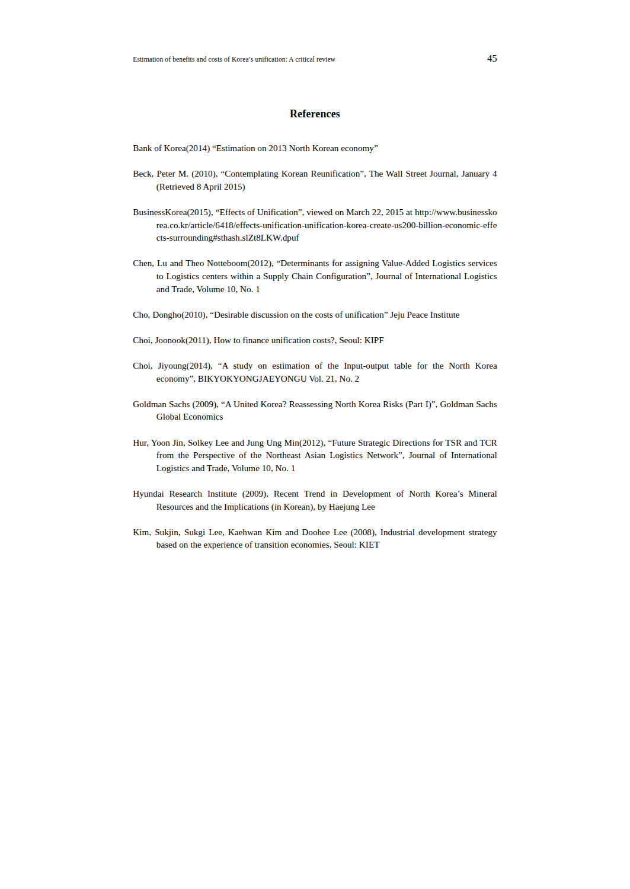Estimation of benefits and costs of Korea’s unification: A critical review 45
References
Bank of Korea(2014) “Estimation on 2013 North Korean economy”
Beck, Peter M. (2010), “Contemplating Korean Reunification”, The Wall Street Journal, January 4 (Retrieved 8 April 2015)
BusinessKorea(2015), “Effects of Unification”, viewed on March 22, 2015 at http://www.businesskorea.co.kr/article/6418/effects-unification-unification-korea-create-us200-billion-economic-effects-surrounding#sthash.slZt8LKW.dpuf
Chen, Lu and Theo Notteboom(2012), “Determinants for assigning Value-Added Logistics services to Logistics centers within a Supply Chain Configuration”, Journal of International Logistics and Trade, Volume 10, No. 1
Cho, Dongho(2010), “Desirable discussion on the costs of unification” Jeju Peace Institute
Choi, Joonook(2011), How to finance unification costs?, Seoul: KIPF
Choi, Jiyoung(2014), “A study on estimation of the Input-output table for the North Korea economy”, BIKYOKYONGJAEYONGU Vol. 21, No. 2
Goldman Sachs (2009), “A United Korea? Reassessing North Korea Risks (Part I)”, Goldman Sachs Global Economics
Hur, Yoon Jin, Solkey Lee and Jung Ung Min(2012), “Future Strategic Directions for TSR and TCR from the Perspective of the Northeast Asian Logistics Network”, Journal of International Logistics and Trade, Volume 10, No. 1
Hyundai Research Institute (2009), Recent Trend in Development of North Korea’s Mineral Resources and the Implications (in Korean), by Haejung Lee
Kim, Sukjin, Sukgi Lee, Kaehwan Kim and Doohee Lee (2008), Industrial development strategy based on the experience of transition economies, Seoul: KIET